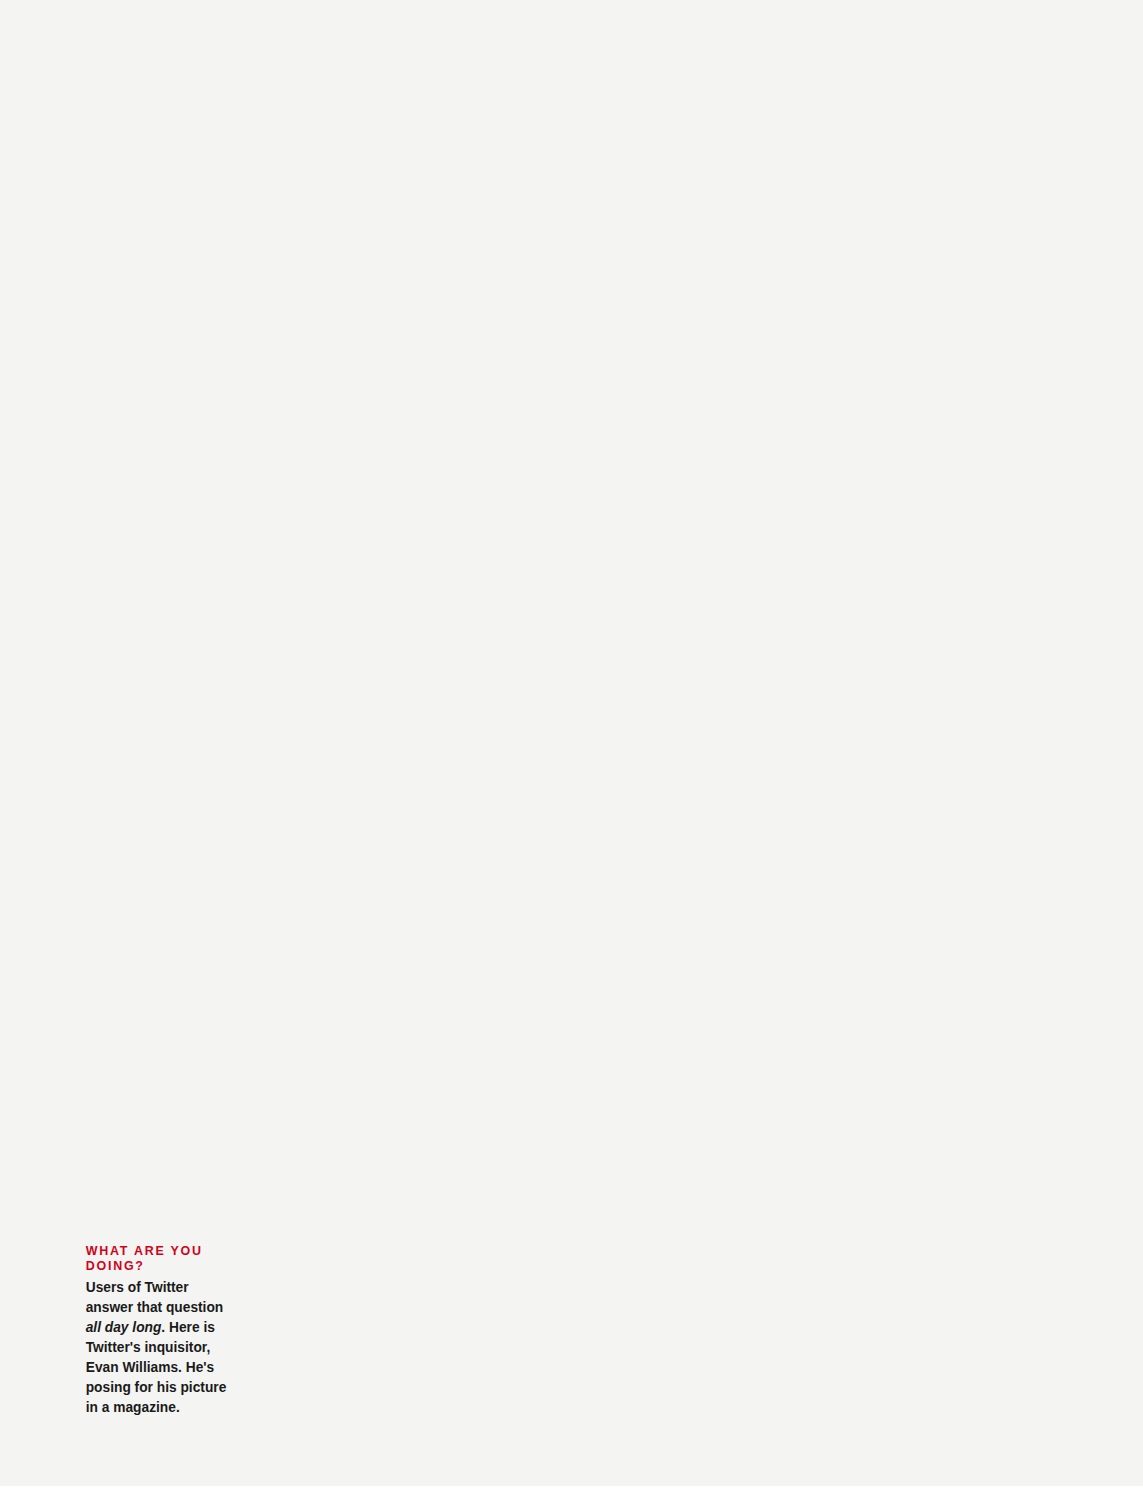What are you doing?
Users of Twitter answer that question all day long. Here is Twitter's inquisitor, Evan Williams. He's posing for his picture in a magazine.